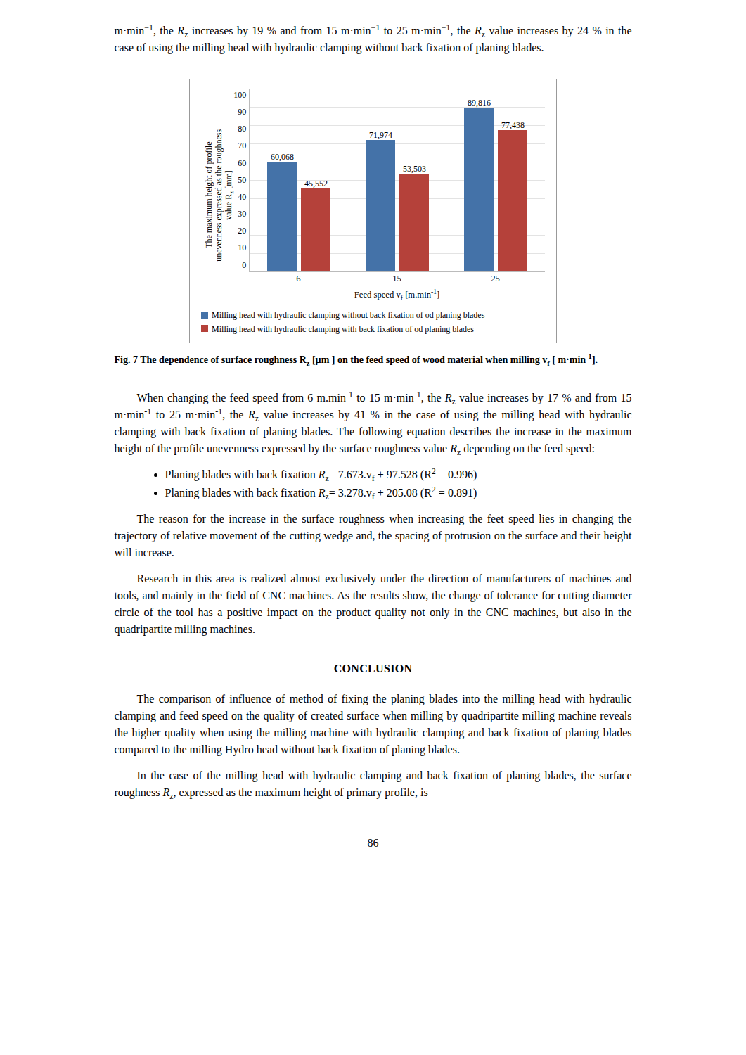m·min−1, the Rz increases by 19 % and from 15 m·min−1 to 25 m·min−1, the Rz value increases by 24 % in the case of using the milling head with hydraulic clamping without back fixation of planing blades.
The maximum height of profile
unevenness expressed as the roughness
value Rz [mm]
100 90 80 70 60 50 40 30 20 10 0
60,068
45,552
71,974
53,503
89,816
77,438
6 15 25
Feed speed vf [m.min-1]
Milling head with hydraulic clamping without back fixation of od planing blades
Milling head with hydraulic clamping with back fixation of od planing blades
Fig. 7 The dependence of surface roughness Rz [µm ] on the feed speed of wood material when milling vf [ m·min-1].
When changing the feed speed from 6 m.min-1 to 15 m·min-1, the Rz value increases by 17 % and from 15 m·min-1 to 25 m·min-1, the Rz value increases by 41 % in the case of using the milling head with hydraulic clamping with back fixation of planing blades. The following equation describes the increase in the maximum height of the profile unevenness expressed by the surface roughness value Rz depending on the feed speed:
Planing blades with back fixation Rz= 7.673.vf + 97.528 (R2 = 0.996)
Planing blades with back fixation Rz= 3.278.vf + 205.08 (R2 = 0.891)
The reason for the increase in the surface roughness when increasing the feet speed lies in changing the trajectory of relative movement of the cutting wedge and, the spacing of protrusion on the surface and their height will increase.
Research in this area is realized almost exclusively under the direction of manufacturers of machines and tools, and mainly in the field of CNC machines. As the results show, the change of tolerance for cutting diameter circle of the tool has a positive impact on the product quality not only in the CNC machines, but also in the quadripartite milling machines.
CONCLUSION
The comparison of influence of method of fixing the planing blades into the milling head with hydraulic clamping and feed speed on the quality of created surface when milling by quadripartite milling machine reveals the higher quality when using the milling machine with hydraulic clamping and back fixation of planing blades compared to the milling Hydro head without back fixation of planing blades.
In the case of the milling head with hydraulic clamping and back fixation of planing blades, the surface roughness Rz, expressed as the maximum height of primary profile, is
86